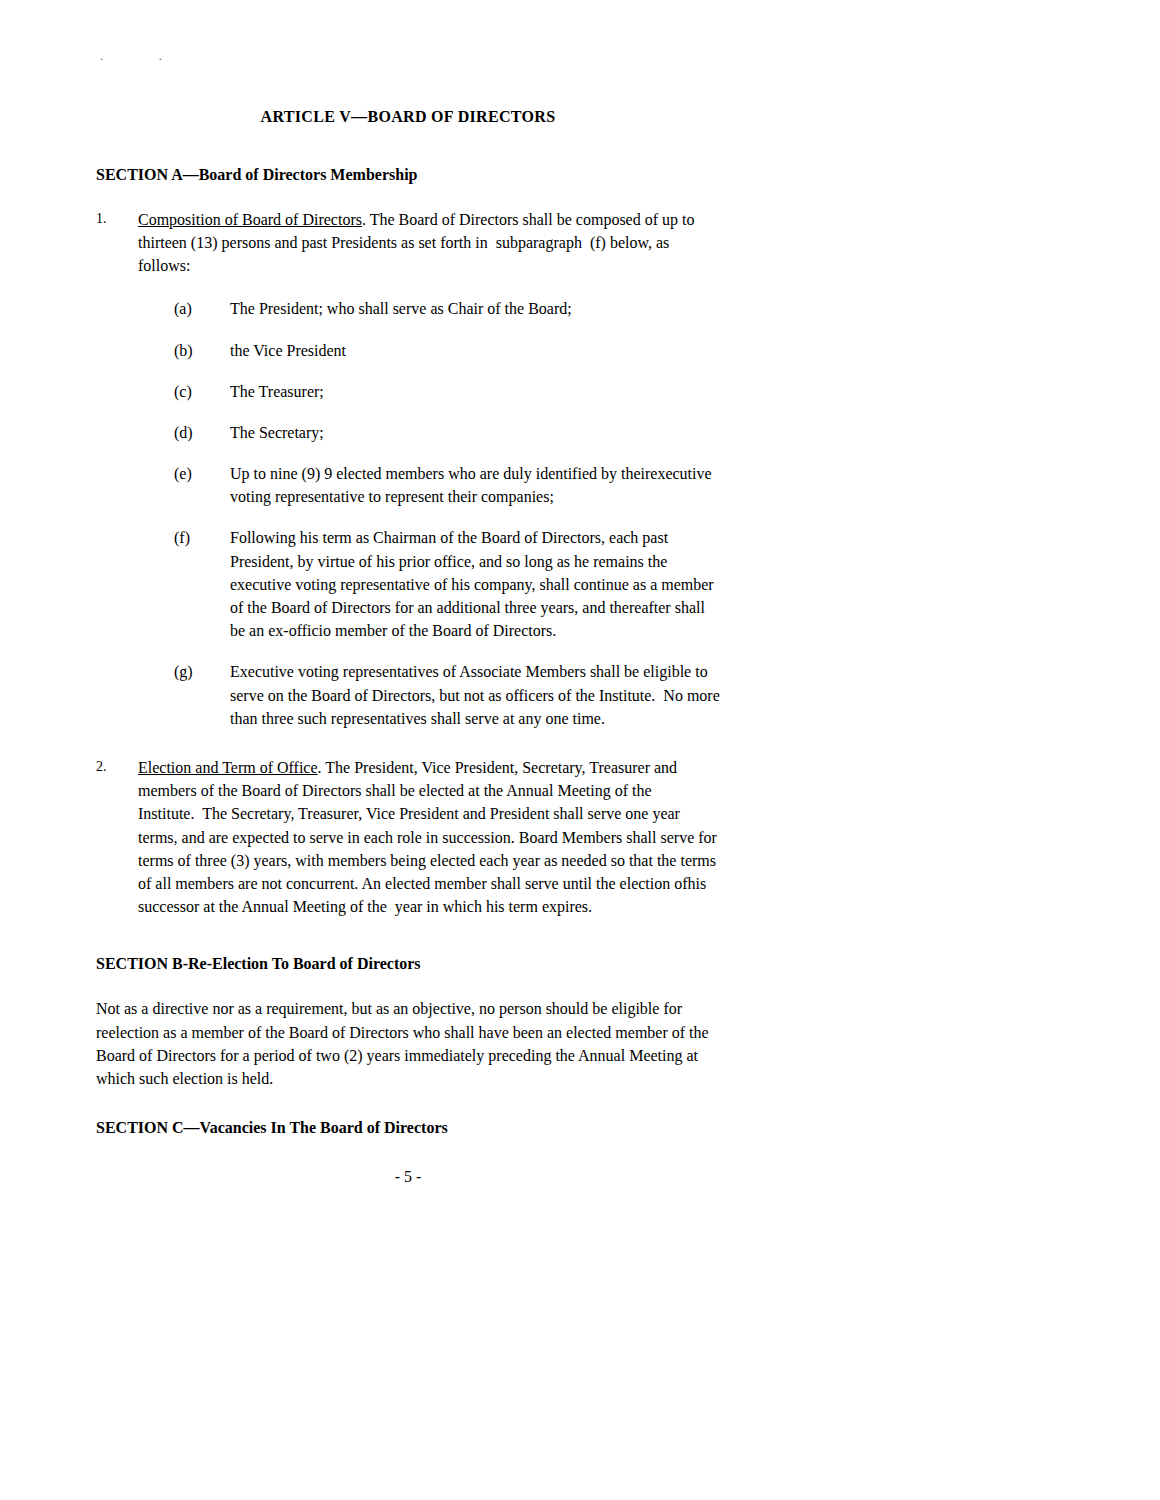. .
ARTICLE V—BOARD OF DIRECTORS
SECTION A—Board of Directors Membership
1.
Composition of Board of Directors. The Board of Directors shall be composed of up to thirteen (13) persons and past Presidents as set forth in subparagraph (f) below, as follows:
(a)
The President; who shall serve as Chair of the Board;
(b)
the Vice President
(c)
The Treasurer;
(d)
The Secretary;
(e)
Up to nine (9) 9 elected members who are duly identified by theirexecutive voting representative to represent their companies;
(f)
Following his term as Chairman of the Board of Directors, each past President, by virtue of his prior office, and so long as he remains the executive voting representative of his company, shall continue as a member of the Board of Directors for an additional three years, and thereafter shall be an ex-officio member of the Board of Directors.
(g)
Executive voting representatives of Associate Members shall be eligible to serve on the Board of Directors, but not as officers of the Institute. No more than three such representatives shall serve at any one time.
2.
Election and Term of Office. The President, Vice President, Secretary, Treasurer and members of the Board of Directors shall be elected at the Annual Meeting of the Institute. The Secretary, Treasurer, Vice President and President shall serve one year terms, and are expected to serve in each role in succession. Board Members shall serve for terms of three (3) years, with members being elected each year as needed so that the terms of all members are not concurrent. An elected member shall serve until the election ofhis successor at the Annual Meeting of the year in which his term expires.
SECTION B-Re-Election To Board of Directors
Not as a directive nor as a requirement, but as an objective, no person should be eligible for reelection as a member of the Board of Directors who shall have been an elected member of the Board of Directors for a period of two (2) years immediately preceding the Annual Meeting at which such election is held.
SECTION C—Vacancies In The Board of Directors
- 5 -